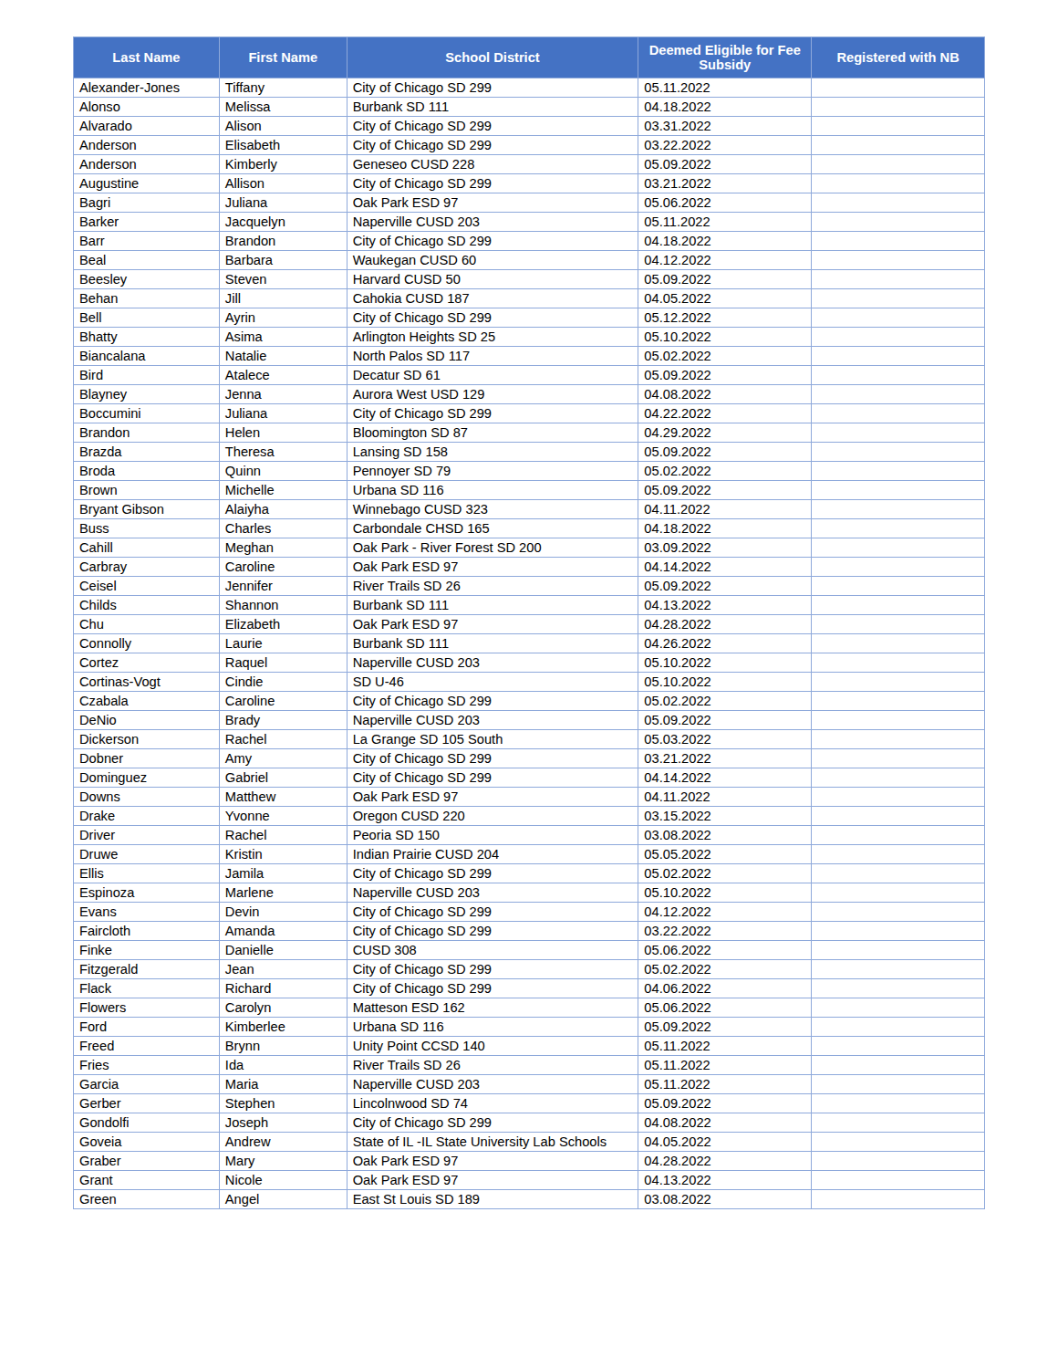| Last Name | First Name | School District | Deemed Eligible for Fee Subsidy | Registered with NB |
| --- | --- | --- | --- | --- |
| Alexander-Jones | Tiffany | City of Chicago SD 299 | 05.11.2022 | |
| Alonso | Melissa | Burbank SD 111 | 04.18.2022 | |
| Alvarado | Alison | City of Chicago SD 299 | 03.31.2022 | |
| Anderson | Elisabeth | City of Chicago SD 299 | 03.22.2022 | |
| Anderson | Kimberly | Geneseo CUSD 228 | 05.09.2022 | |
| Augustine | Allison | City of Chicago SD 299 | 03.21.2022 | |
| Bagri | Juliana | Oak Park ESD 97 | 05.06.2022 | |
| Barker | Jacquelyn | Naperville CUSD 203 | 05.11.2022 | |
| Barr | Brandon | City of Chicago SD 299 | 04.18.2022 | |
| Beal | Barbara | Waukegan CUSD 60 | 04.12.2022 | |
| Beesley | Steven | Harvard CUSD 50 | 05.09.2022 | |
| Behan | Jill | Cahokia CUSD 187 | 04.05.2022 | |
| Bell | Ayrin | City of Chicago SD 299 | 05.12.2022 | |
| Bhatty | Asima | Arlington Heights SD 25 | 05.10.2022 | |
| Biancalana | Natalie | North Palos SD 117 | 05.02.2022 | |
| Bird | Atalece | Decatur SD 61 | 05.09.2022 | |
| Blayney | Jenna | Aurora West USD 129 | 04.08.2022 | |
| Boccumini | Juliana | City of Chicago SD 299 | 04.22.2022 | |
| Brandon | Helen | Bloomington SD 87 | 04.29.2022 | |
| Brazda | Theresa | Lansing SD 158 | 05.09.2022 | |
| Broda | Quinn | Pennoyer SD 79 | 05.02.2022 | |
| Brown | Michelle | Urbana SD 116 | 05.09.2022 | |
| Bryant Gibson | Alaiyha | Winnebago CUSD 323 | 04.11.2022 | |
| Buss | Charles | Carbondale CHSD 165 | 04.18.2022 | |
| Cahill | Meghan | Oak Park - River Forest SD 200 | 03.09.2022 | |
| Carbray | Caroline | Oak Park ESD 97 | 04.14.2022 | |
| Ceisel | Jennifer | River Trails SD 26 | 05.09.2022 | |
| Childs | Shannon | Burbank SD 111 | 04.13.2022 | |
| Chu | Elizabeth | Oak Park ESD 97 | 04.28.2022 | |
| Connolly | Laurie | Burbank SD 111 | 04.26.2022 | |
| Cortez | Raquel | Naperville CUSD 203 | 05.10.2022 | |
| Cortinas-Vogt | Cindie | SD U-46 | 05.10.2022 | |
| Czabala | Caroline | City of Chicago SD 299 | 05.02.2022 | |
| DeNio | Brady | Naperville CUSD 203 | 05.09.2022 | |
| Dickerson | Rachel | La Grange SD 105 South | 05.03.2022 | |
| Dobner | Amy | City of Chicago SD 299 | 03.21.2022 | |
| Dominguez | Gabriel | City of Chicago SD 299 | 04.14.2022 | |
| Downs | Matthew | Oak Park ESD 97 | 04.11.2022 | |
| Drake | Yvonne | Oregon CUSD 220 | 03.15.2022 | |
| Driver | Rachel | Peoria SD 150 | 03.08.2022 | |
| Druwe | Kristin | Indian Prairie CUSD 204 | 05.05.2022 | |
| Ellis | Jamila | City of Chicago SD 299 | 05.02.2022 | |
| Espinoza | Marlene | Naperville CUSD 203 | 05.10.2022 | |
| Evans | Devin | City of Chicago SD 299 | 04.12.2022 | |
| Faircloth | Amanda | City of Chicago SD 299 | 03.22.2022 | |
| Finke | Danielle | CUSD 308 | 05.06.2022 | |
| Fitzgerald | Jean | City of Chicago SD 299 | 05.02.2022 | |
| Flack | Richard | City of Chicago SD 299 | 04.06.2022 | |
| Flowers | Carolyn | Matteson ESD 162 | 05.06.2022 | |
| Ford | Kimberlee | Urbana SD 116 | 05.09.2022 | |
| Freed | Brynn | Unity Point CCSD 140 | 05.11.2022 | |
| Fries | Ida | River Trails SD 26 | 05.11.2022 | |
| Garcia | Maria | Naperville CUSD 203 | 05.11.2022 | |
| Gerber | Stephen | Lincolnwood SD 74 | 05.09.2022 | |
| Gondolfi | Joseph | City of Chicago SD 299 | 04.08.2022 | |
| Goveia | Andrew | State of IL -IL State University Lab Schools | 04.05.2022 | |
| Graber | Mary | Oak Park ESD 97 | 04.28.2022 | |
| Grant | Nicole | Oak Park ESD 97 | 04.13.2022 | |
| Green | Angel | East St Louis SD 189 | 03.08.2022 | |